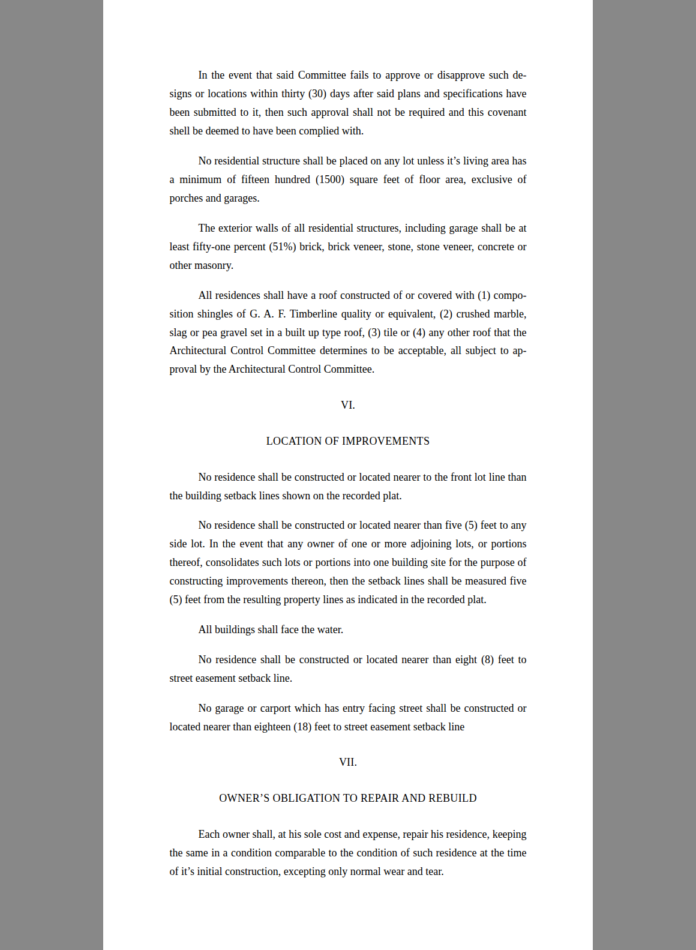In the event that said Committee fails to approve or disapprove such designs or locations within thirty (30) days after said plans and specifications have been submitted to it, then such approval shall not be required and this covenant shell be deemed to have been complied with.
No residential structure shall be placed on any lot unless it’s living area has a minimum of fifteen hundred (1500) square feet of floor area, exclusive of porches and garages.
The exterior walls of all residential structures, including garage shall be at least fifty-one percent (51%) brick, brick veneer, stone, stone veneer, concrete or other masonry.
All residences shall have a roof constructed of or covered with (1) composition shingles of G. A. F. Timberline quality or equivalent, (2) crushed marble, slag or pea gravel set in a built up type roof, (3) tile or (4) any other roof that the Architectural Control Committee determines to be acceptable, all subject to approval by the Architectural Control Committee.
VI.
LOCATION OF IMPROVEMENTS
No residence shall be constructed or located nearer to the front lot line than the building setback lines shown on the recorded plat.
No residence shall be constructed or located nearer than five (5) feet to any side lot. In the event that any owner of one or more adjoining lots, or portions thereof, consolidates such lots or portions into one building site for the purpose of constructing improvements thereon, then the setback lines shall be measured five (5) feet from the resulting property lines as indicated in the recorded plat.
All buildings shall face the water.
No residence shall be constructed or located nearer than eight (8) feet to street easement setback line.
No garage or carport which has entry facing street shall be constructed or located nearer than eighteen (18) feet to street easement setback line
VII.
OWNER’S OBLIGATION TO REPAIR AND REBUILD
Each owner shall, at his sole cost and expense, repair his residence, keeping the same in a condition comparable to the condition of such residence at the time of it’s initial construction, excepting only normal wear and tear.